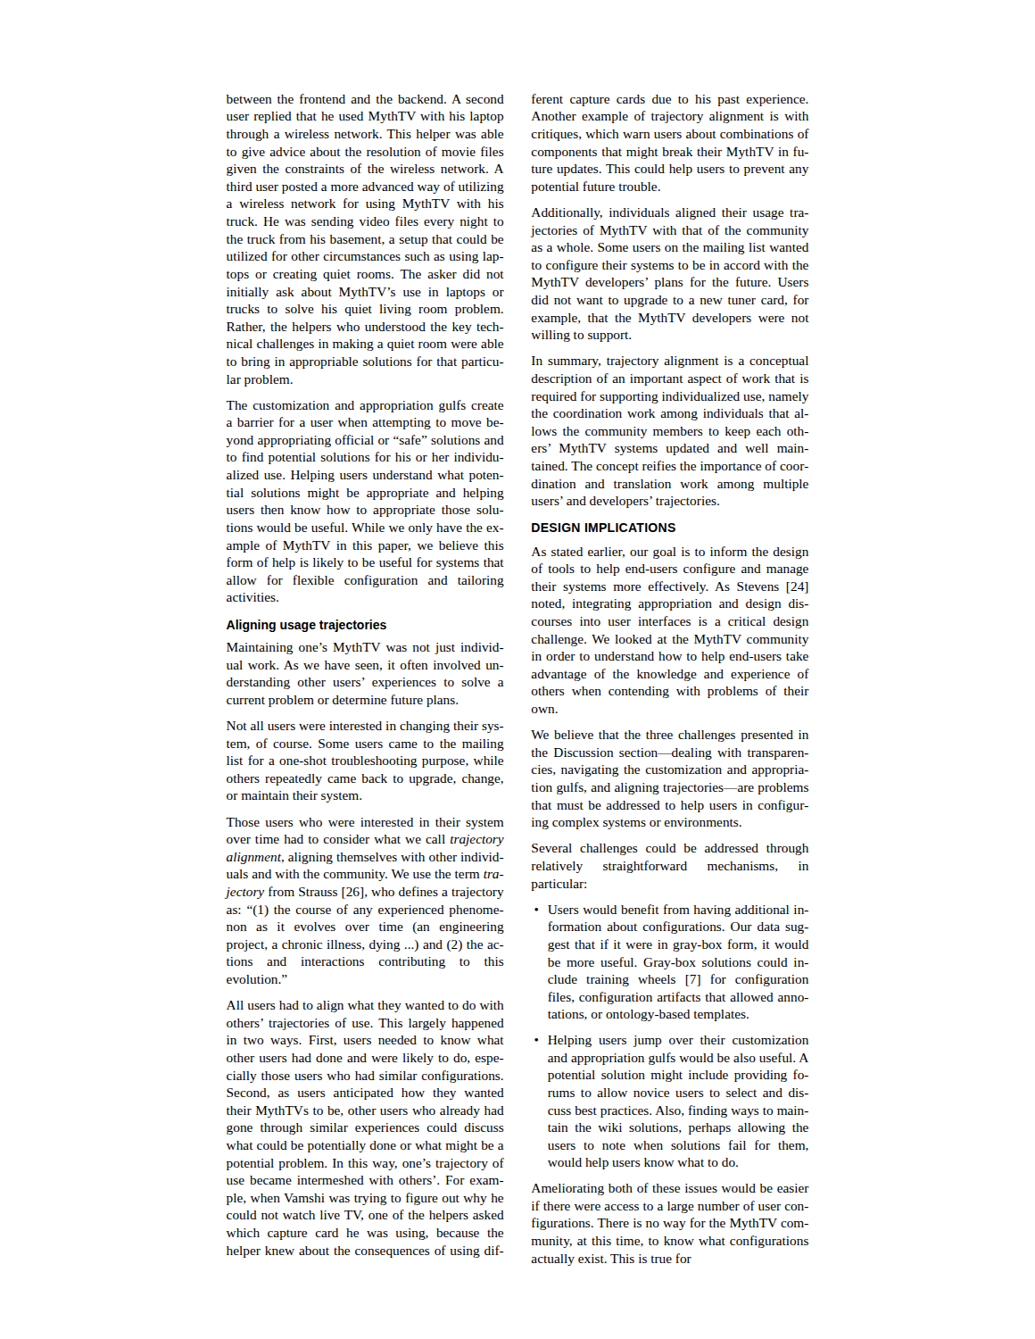between the frontend and the backend. A second user replied that he used MythTV with his laptop through a wireless network. This helper was able to give advice about the resolution of movie files given the constraints of the wireless network. A third user posted a more advanced way of utilizing a wireless network for using MythTV with his truck. He was sending video files every night to the truck from his basement, a setup that could be utilized for other circumstances such as using laptops or creating quiet rooms. The asker did not initially ask about MythTV’s use in laptops or trucks to solve his quiet living room problem. Rather, the helpers who understood the key technical challenges in making a quiet room were able to bring in appropriable solutions for that particular problem.
The customization and appropriation gulfs create a barrier for a user when attempting to move beyond appropriating official or “safe” solutions and to find potential solutions for his or her individualized use. Helping users understand what potential solutions might be appropriate and helping users then know how to appropriate those solutions would be useful. While we only have the example of MythTV in this paper, we believe this form of help is likely to be useful for systems that allow for flexible configuration and tailoring activities.
Aligning usage trajectories
Maintaining one’s MythTV was not just individual work. As we have seen, it often involved understanding other users’ experiences to solve a current problem or determine future plans.
Not all users were interested in changing their system, of course. Some users came to the mailing list for a one-shot troubleshooting purpose, while others repeatedly came back to upgrade, change, or maintain their system.
Those users who were interested in their system over time had to consider what we call trajectory alignment, aligning themselves with other individuals and with the community. We use the term trajectory from Strauss [26], who defines a trajectory as: “(1) the course of any experienced phenomenon as it evolves over time (an engineering project, a chronic illness, dying ...) and (2) the actions and interactions contributing to this evolution.”
All users had to align what they wanted to do with others’ trajectories of use. This largely happened in two ways. First, users needed to know what other users had done and were likely to do, especially those users who had similar configurations. Second, as users anticipated how they wanted their MythTVs to be, other users who already had gone through similar experiences could discuss what could be potentially done or what might be a potential problem. In this way, one’s trajectory of use became intermeshed with others’. For example, when Vamshi was trying to figure out why he could not watch live TV, one of the helpers asked which capture card he was using, because the helper knew about the consequences of using different capture cards due to his past experience. Another example of trajectory alignment is with critiques, which warn users about combinations of components that might break their MythTV in future updates. This could help users to prevent any potential future trouble.
Additionally, individuals aligned their usage trajectories of MythTV with that of the community as a whole. Some users on the mailing list wanted to configure their systems to be in accord with the MythTV developers’ plans for the future. Users did not want to upgrade to a new tuner card, for example, that the MythTV developers were not willing to support.
In summary, trajectory alignment is a conceptual description of an important aspect of work that is required for supporting individualized use, namely the coordination work among individuals that allows the community members to keep each others’ MythTV systems updated and well maintained. The concept reifies the importance of coordination and translation work among multiple users’ and developers’ trajectories.
Design Implications
As stated earlier, our goal is to inform the design of tools to help end-users configure and manage their systems more effectively. As Stevens [24] noted, integrating appropriation and design discourses into user interfaces is a critical design challenge. We looked at the MythTV community in order to understand how to help end-users take advantage of the knowledge and experience of others when contending with problems of their own.
We believe that the three challenges presented in the Discussion section—dealing with transparencies, navigating the customization and appropriation gulfs, and aligning trajectories—are problems that must be addressed to help users in configuring complex systems or environments.
Several challenges could be addressed through relatively straightforward mechanisms, in particular:
Users would benefit from having additional information about configurations. Our data suggest that if it were in gray-box form, it would be more useful. Gray-box solutions could include training wheels [7] for configuration files, configuration artifacts that allowed annotations, or ontology-based templates.
Helping users jump over their customization and appropriation gulfs would be also useful. A potential solution might include providing forums to allow novice users to select and discuss best practices. Also, finding ways to maintain the wiki solutions, perhaps allowing the users to note when solutions fail for them, would help users know what to do.
Ameliorating both of these issues would be easier if there were access to a large number of user configurations. There is no way for the MythTV community, at this time, to know what configurations actually exist. This is true for